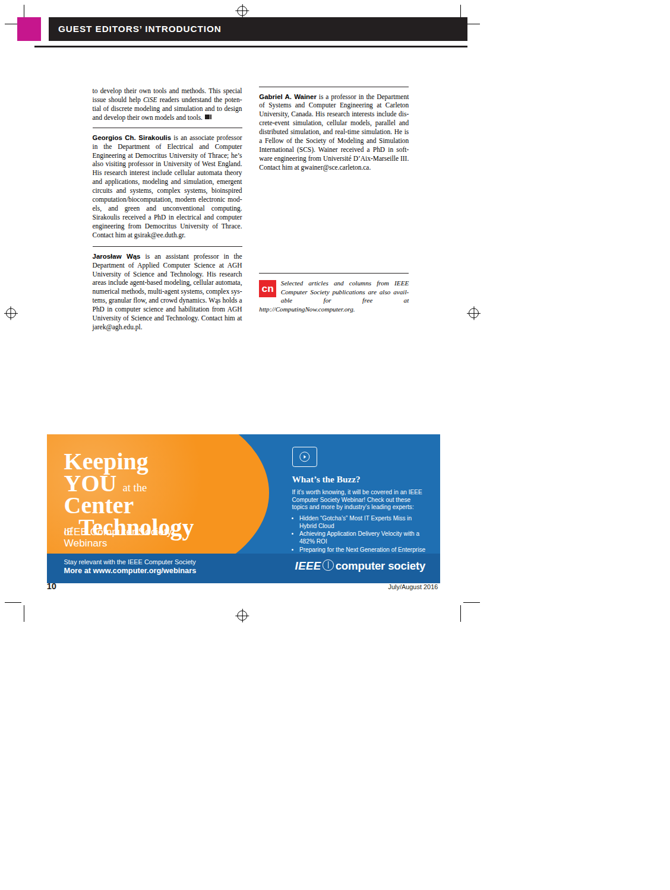GUEST EDITORS’ INTRODUCTION
to develop their own tools and methods. This special issue should help CiSE readers understand the potential of discrete modeling and simulation and to design and develop their own models and tools.
Georgios Ch. Sirakoulis is an associate professor in the Department of Electrical and Computer Engineering at Democritus University of Thrace; he’s also visiting professor in University of West England. His research interest include cellular automata theory and applications, modeling and simulation, emergent circuits and systems, complex systems, bioinspired computation/biocomputation, modern electronic models, and green and unconventional computing. Sirakoulis received a PhD in electrical and computer engineering from Democritus University of Thrace. Contact him at gsirak@ee.duth.gr.
Jarosław Wąs is an assistant professor in the Department of Applied Computer Science at AGH University of Science and Technology. His research areas include agent-based modeling, cellular automata, numerical methods, multi-agent systems, complex systems, granular flow, and crowd dynamics. Wąs holds a PhD in computer science and habilitation from AGH University of Science and Technology. Contact him at jarek@agh.edu.pl.
Gabriel A. Wainer is a professor in the Department of Systems and Computer Engineering at Carleton University, Canada. His research interests include discrete-event simulation, cellular models, parallel and distributed simulation, and real-time simulation. He is a Fellow of the Society of Modeling and Simulation International (SCS). Wainer received a PhD in software engineering from Université D’Aix-Marseille III. Contact him at gwainer@sce.carleton.ca.
cn Selected articles and columns from IEEE Computer Society publications are also available for free at http://ComputingNow.computer.org.
Keeping
YOU at the
Center
of Technology
IEEE Computer Society
Webinars
What’s the Buzz?
If it’s worth knowing, it will be covered in an IEEE Computer Society Webinar! Check out these topics and more by industry’s leading experts:
Hidden “Gotcha’s” Most IT Experts Miss in Hybrid Cloud
Achieving Application Delivery Velocity with a 482% ROI
Preparing for the Next Generation of Enterprise Applications
Preventing Defects With Test Driven Development
Four Strategies for Responsive Design
Learn something new. Check out a Computer Society webinar today!
Stay relevant with the IEEE Computer Society
More at www.computer.org/webinars
IEEE computer society
10
July/August 2016